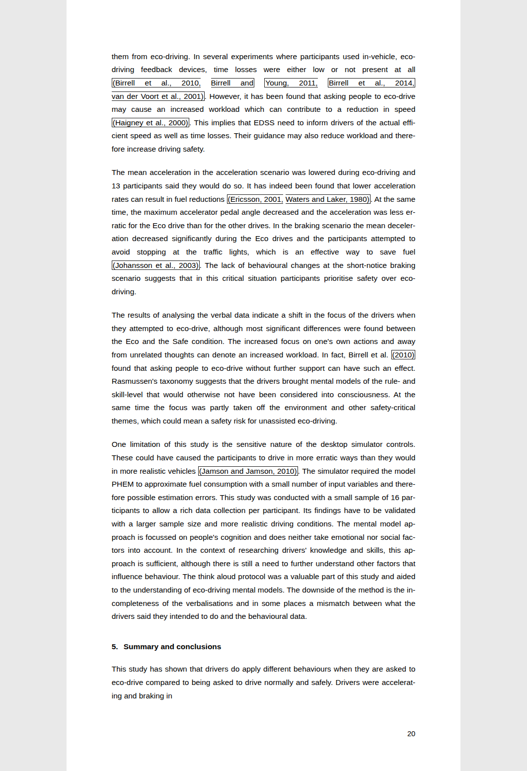them from eco-driving. In several experiments where participants used in-vehicle, eco-driving feedback devices, time losses were either low or not present at all (Birrell et al., 2010, Birrell and Young, 2011, Birrell et al., 2014, van der Voort et al., 2001). However, it has been found that asking people to eco-drive may cause an increased workload which can contribute to a reduction in speed (Haigney et al., 2000). This implies that EDSS need to inform drivers of the actual efficient speed as well as time losses. Their guidance may also reduce workload and therefore increase driving safety.
The mean acceleration in the acceleration scenario was lowered during eco-driving and 13 participants said they would do so. It has indeed been found that lower acceleration rates can result in fuel reductions (Ericsson, 2001, Waters and Laker, 1980). At the same time, the maximum accelerator pedal angle decreased and the acceleration was less erratic for the Eco drive than for the other drives. In the braking scenario the mean deceleration decreased significantly during the Eco drives and the participants attempted to avoid stopping at the traffic lights, which is an effective way to save fuel (Johansson et al., 2003). The lack of behavioural changes at the short-notice braking scenario suggests that in this critical situation participants prioritise safety over eco-driving.
The results of analysing the verbal data indicate a shift in the focus of the drivers when they attempted to eco-drive, although most significant differences were found between the Eco and the Safe condition. The increased focus on one's own actions and away from unrelated thoughts can denote an increased workload. In fact, Birrell et al. (2010) found that asking people to eco-drive without further support can have such an effect. Rasmussen's taxonomy suggests that the drivers brought mental models of the rule- and skill-level that would otherwise not have been considered into consciousness. At the same time the focus was partly taken off the environment and other safety-critical themes, which could mean a safety risk for unassisted eco-driving.
One limitation of this study is the sensitive nature of the desktop simulator controls. These could have caused the participants to drive in more erratic ways than they would in more realistic vehicles (Jamson and Jamson, 2010). The simulator required the model PHEM to approximate fuel consumption with a small number of input variables and therefore possible estimation errors. This study was conducted with a small sample of 16 participants to allow a rich data collection per participant. Its findings have to be validated with a larger sample size and more realistic driving conditions. The mental model approach is focussed on people's cognition and does neither take emotional nor social factors into account. In the context of researching drivers' knowledge and skills, this approach is sufficient, although there is still a need to further understand other factors that influence behaviour. The think aloud protocol was a valuable part of this study and aided to the understanding of eco-driving mental models. The downside of the method is the incompleteness of the verbalisations and in some places a mismatch between what the drivers said they intended to do and the behavioural data.
5. Summary and conclusions
This study has shown that drivers do apply different behaviours when they are asked to eco-drive compared to being asked to drive normally and safely. Drivers were accelerating and braking in
20